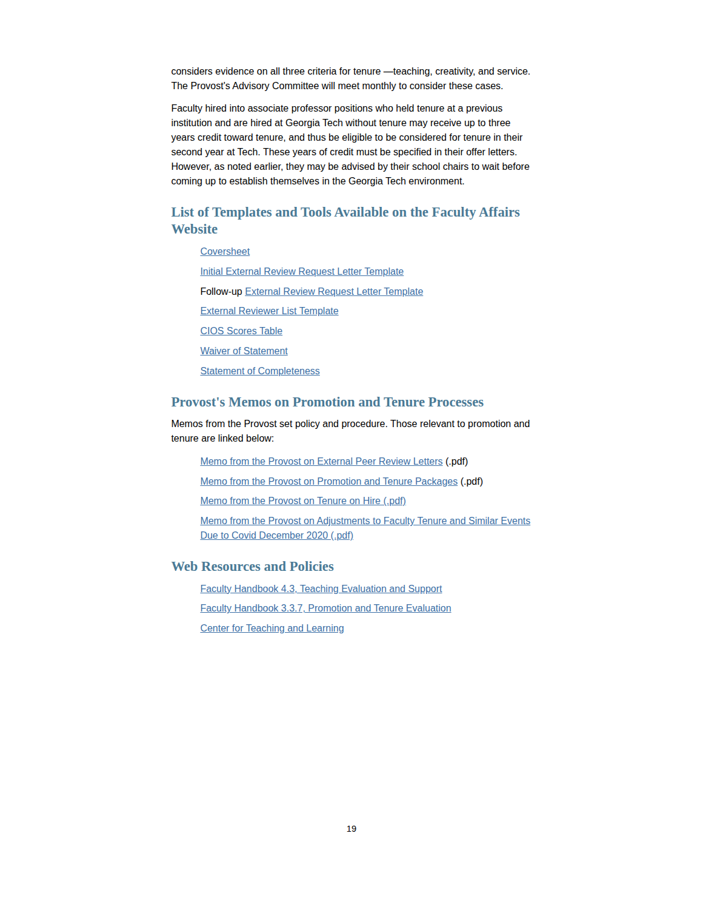considers evidence on all three criteria for tenure —teaching, creativity, and service. The Provost's Advisory Committee will meet monthly to consider these cases.
Faculty hired into associate professor positions who held tenure at a previous institution and are hired at Georgia Tech without tenure may receive up to three years credit toward tenure, and thus be eligible to be considered for tenure in their second year at Tech. These years of credit must be specified in their offer letters. However, as noted earlier, they may be advised by their school chairs to wait before coming up to establish themselves in the Georgia Tech environment.
List of Templates and Tools Available on the Faculty Affairs Website
Coversheet
Initial External Review Request Letter Template
Follow-up External Review Request Letter Template
External Reviewer List Template
CIOS Scores Table
Waiver of Statement
Statement of Completeness
Provost's Memos on Promotion and Tenure Processes
Memos from the Provost set policy and procedure. Those relevant to promotion and tenure are linked below:
Memo from the Provost on External Peer Review Letters (.pdf)
Memo from the Provost on Promotion and Tenure Packages (.pdf)
Memo from the Provost on Tenure on Hire (.pdf)
Memo from the Provost on Adjustments to Faculty Tenure and Similar Events Due to Covid December 2020 (.pdf)
Web Resources and Policies
Faculty Handbook 4.3, Teaching Evaluation and Support
Faculty Handbook 3.3.7, Promotion and Tenure Evaluation
Center for Teaching and Learning
19